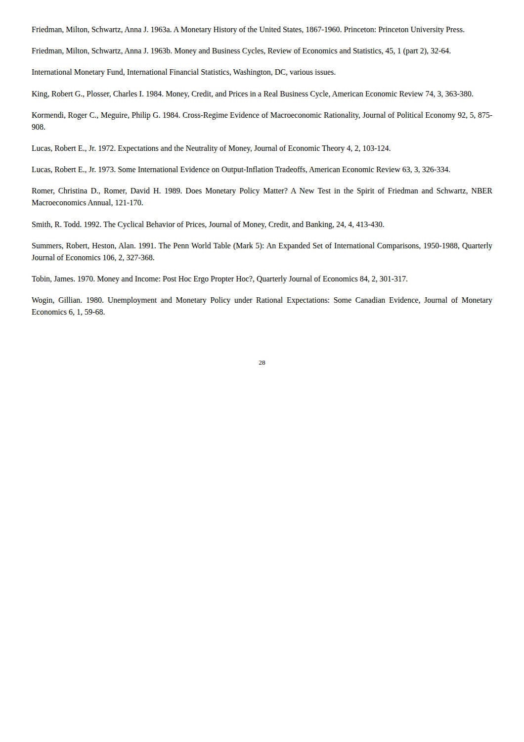Friedman, Milton, Schwartz, Anna J. 1963a. A Monetary History of the United States, 1867-1960. Princeton: Princeton University Press.
Friedman, Milton, Schwartz, Anna J. 1963b. Money and Business Cycles, Review of Economics and Statistics, 45, 1 (part 2), 32-64.
International Monetary Fund, International Financial Statistics, Washington, DC, various issues.
King, Robert G., Plosser, Charles I. 1984. Money, Credit, and Prices in a Real Business Cycle, American Economic Review 74, 3, 363-380.
Kormendi, Roger C., Meguire, Philip G. 1984. Cross-Regime Evidence of Macroeconomic Rationality, Journal of Political Economy 92, 5, 875-908.
Lucas, Robert E., Jr. 1972. Expectations and the Neutrality of Money, Journal of Economic Theory 4, 2, 103-124.
Lucas, Robert E., Jr. 1973. Some International Evidence on Output-Inflation Tradeoffs, American Economic Review 63, 3, 326-334.
Romer, Christina D., Romer, David H. 1989. Does Monetary Policy Matter? A New Test in the Spirit of Friedman and Schwartz, NBER Macroeconomics Annual, 121-170.
Smith, R. Todd. 1992. The Cyclical Behavior of Prices, Journal of Money, Credit, and Banking, 24, 4, 413-430.
Summers, Robert, Heston, Alan. 1991. The Penn World Table (Mark 5): An Expanded Set of International Comparisons, 1950-1988, Quarterly Journal of Economics 106, 2, 327-368.
Tobin, James. 1970. Money and Income: Post Hoc Ergo Propter Hoc?, Quarterly Journal of Economics 84, 2, 301-317.
Wogin, Gillian. 1980. Unemployment and Monetary Policy under Rational Expectations: Some Canadian Evidence, Journal of Monetary Economics 6, 1, 59-68.
28